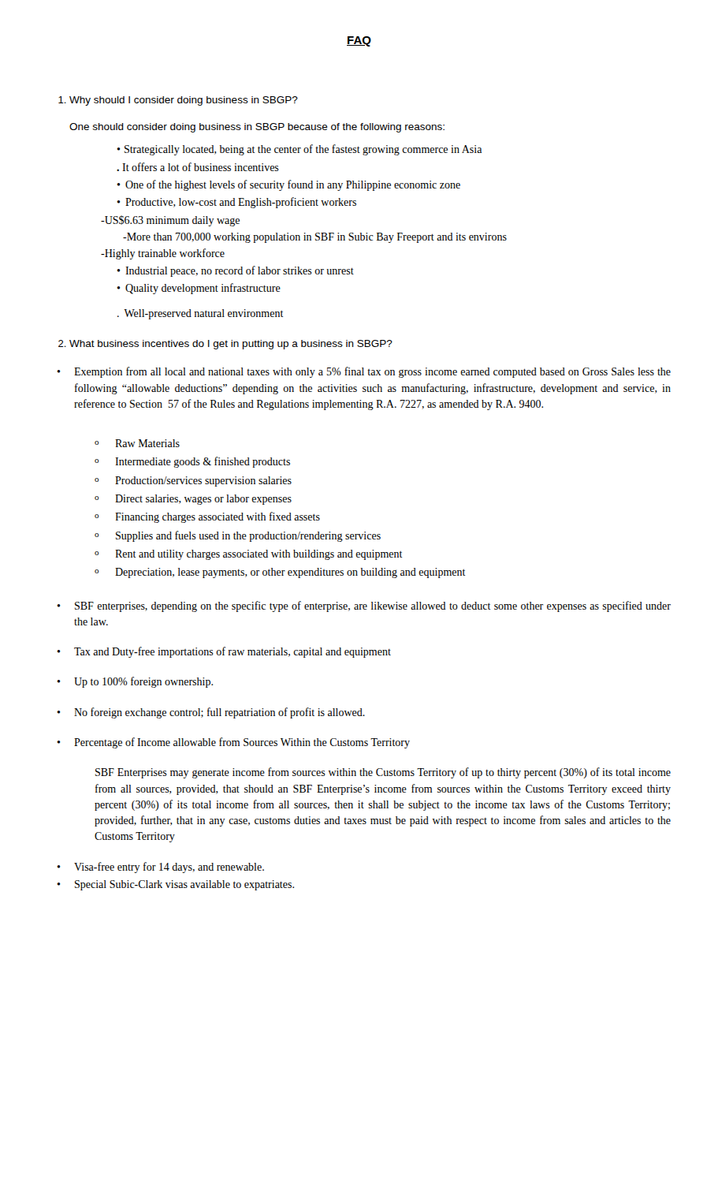FAQ
Why should I consider doing business in SBGP?
One should consider doing business in SBGP because of the following reasons:
Strategically located, being at the center of the fastest growing commerce in Asia
. It offers a lot of business incentives
One of the highest levels of security found in any Philippine economic zone
Productive, low-cost and English-proficient workers
-US$6.63 minimum daily wage
-More than 700,000 working population in SBF in Subic Bay Freeport and its environs
-Highly trainable workforce
Industrial peace, no record of labor strikes or unrest
Quality development infrastructure
Well-preserved natural environment
What business incentives do I get in putting up a business in SBGP?
Exemption from all local and national taxes with only a 5% final tax on gross income earned computed based on Gross Sales less the following “allowable deductions” depending on the activities such as manufacturing, infrastructure, development and service, in reference to Section 57 of the Rules and Regulations implementing R.A. 7227, as amended by R.A. 9400.
Raw Materials
Intermediate goods & finished products
Production/services supervision salaries
Direct salaries, wages or labor expenses
Financing charges associated with fixed assets
Supplies and fuels used in the production/rendering services
Rent and utility charges associated with buildings and equipment
Depreciation, lease payments, or other expenditures on building and equipment
SBF enterprises, depending on the specific type of enterprise, are likewise allowed to deduct some other expenses as specified under the law.
Tax and Duty-free importations of raw materials, capital and equipment
Up to 100% foreign ownership.
No foreign exchange control; full repatriation of profit is allowed.
Percentage of Income allowable from Sources Within the Customs Territory
SBF Enterprises may generate income from sources within the Customs Territory of up to thirty percent (30%) of its total income from all sources, provided, that should an SBF Enterprise’s income from sources within the Customs Territory exceed thirty percent (30%) of its total income from all sources, then it shall be subject to the income tax laws of the Customs Territory; provided, further, that in any case, customs duties and taxes must be paid with respect to income from sales and articles to the Customs Territory
Visa-free entry for 14 days, and renewable.
Special Subic-Clark visas available to expatriates.